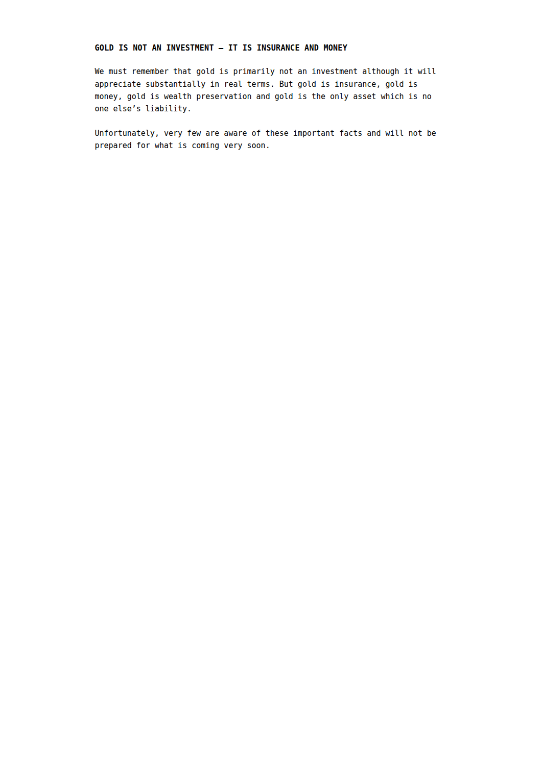GOLD IS NOT AN INVESTMENT — IT IS INSURANCE AND MONEY
We must remember that gold is primarily not an investment although it will appreciate substantially in real terms. But gold is insurance, gold is money, gold is wealth preservation and gold is the only asset which is no one else’s liability.
Unfortunately, very few are aware of these important facts and will not be prepared for what is coming very soon.